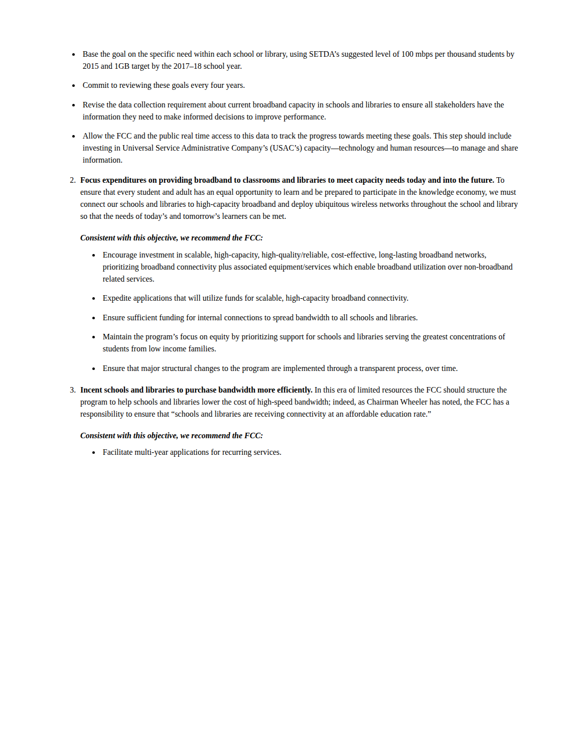Base the goal on the specific need within each school or library, using SETDA’s suggested level of 100 mbps per thousand students by 2015 and 1GB target by the 2017–18 school year.
Commit to reviewing these goals every four years.
Revise the data collection requirement about current broadband capacity in schools and libraries to ensure all stakeholders have the information they need to make informed decisions to improve performance.
Allow the FCC and the public real time access to this data to track the progress towards meeting these goals. This step should include investing in Universal Service Administrative Company’s (USAC’s) capacity—technology and human resources—to manage and share information.
Focus expenditures on providing broadband to classrooms and libraries to meet capacity needs today and into the future. To ensure that every student and adult has an equal opportunity to learn and be prepared to participate in the knowledge economy, we must connect our schools and libraries to high-capacity broadband and deploy ubiquitous wireless networks throughout the school and library so that the needs of today’s and tomorrow’s learners can be met.
Consistent with this objective, we recommend the FCC:
Encourage investment in scalable, high-capacity, high-quality/reliable, cost-effective, long-lasting broadband networks, prioritizing broadband connectivity plus associated equipment/services which enable broadband utilization over non-broadband related services.
Expedite applications that will utilize funds for scalable, high-capacity broadband connectivity.
Ensure sufficient funding for internal connections to spread bandwidth to all schools and libraries.
Maintain the program’s focus on equity by prioritizing support for schools and libraries serving the greatest concentrations of students from low income families.
Ensure that major structural changes to the program are implemented through a transparent process, over time.
Incent schools and libraries to purchase bandwidth more efficiently. In this era of limited resources the FCC should structure the program to help schools and libraries lower the cost of high-speed bandwidth; indeed, as Chairman Wheeler has noted, the FCC has a responsibility to ensure that “schools and libraries are receiving connectivity at an affordable education rate.”
Consistent with this objective, we recommend the FCC:
Facilitate multi-year applications for recurring services.